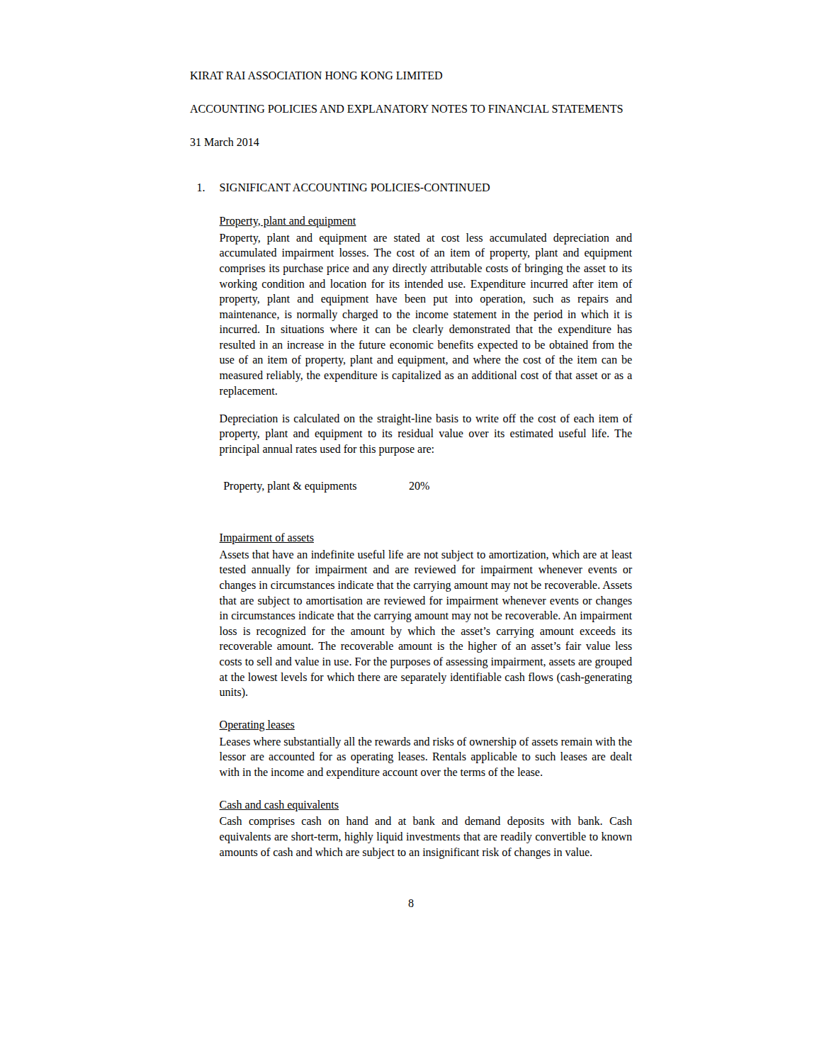KIRAT RAI ASSOCIATION HONG KONG LIMITED
ACCOUNTING POLICIES AND EXPLANATORY NOTES TO FINANCIAL STATEMENTS
31 March 2014
SIGNIFICANT ACCOUNTING POLICIES-CONTINUED
Property, plant and equipment
Property, plant and equipment are stated at cost less accumulated depreciation and accumulated impairment losses. The cost of an item of property, plant and equipment comprises its purchase price and any directly attributable costs of bringing the asset to its working condition and location for its intended use. Expenditure incurred after item of property, plant and equipment have been put into operation, such as repairs and maintenance, is normally charged to the income statement in the period in which it is incurred. In situations where it can be clearly demonstrated that the expenditure has resulted in an increase in the future economic benefits expected to be obtained from the use of an item of property, plant and equipment, and where the cost of the item can be measured reliably, the expenditure is capitalized as an additional cost of that asset or as a replacement.
Depreciation is calculated on the straight-line basis to write off the cost of each item of property, plant and equipment to its residual value over its estimated useful life. The principal annual rates used for this purpose are:
| Property, plant & equipments | 20% |
Impairment of assets
Assets that have an indefinite useful life are not subject to amortization, which are at least tested annually for impairment and are reviewed for impairment whenever events or changes in circumstances indicate that the carrying amount may not be recoverable. Assets that are subject to amortisation are reviewed for impairment whenever events or changes in circumstances indicate that the carrying amount may not be recoverable. An impairment loss is recognized for the amount by which the asset’s carrying amount exceeds its recoverable amount. The recoverable amount is the higher of an asset’s fair value less costs to sell and value in use. For the purposes of assessing impairment, assets are grouped at the lowest levels for which there are separately identifiable cash flows (cash-generating units).
Operating leases
Leases where substantially all the rewards and risks of ownership of assets remain with the lessor are accounted for as operating leases. Rentals applicable to such leases are dealt with in the income and expenditure account over the terms of the lease.
Cash and cash equivalents
Cash comprises cash on hand and at bank and demand deposits with bank. Cash equivalents are short-term, highly liquid investments that are readily convertible to known amounts of cash and which are subject to an insignificant risk of changes in value.
8